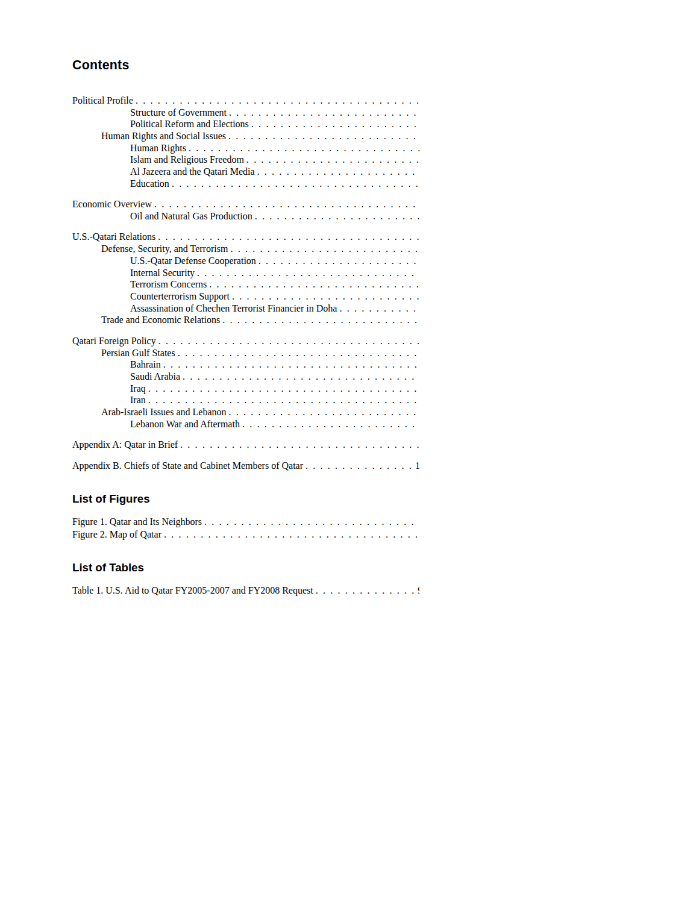Contents
Political Profile . . . . . . . . . . . . . . . . . . . . . . . . . . . . . . . . . . . . . . . . . . . . . . . . . . . . . 1
Structure of Government . . . . . . . . . . . . . . . . . . . . . . . . . . . . . . . . . . . . . . 2
Political Reform and Elections . . . . . . . . . . . . . . . . . . . . . . . . . . . . . . . 3
Human Rights and Social Issues . . . . . . . . . . . . . . . . . . . . . . . . . . . . . . . . . . 4
Human Rights . . . . . . . . . . . . . . . . . . . . . . . . . . . . . . . . . . . . . . . . . . . . . 4
Islam and Religious Freedom . . . . . . . . . . . . . . . . . . . . . . . . . . . . . . . . 4
Al Jazeera and the Qatari Media . . . . . . . . . . . . . . . . . . . . . . . . . . . . . . 5
Education . . . . . . . . . . . . . . . . . . . . . . . . . . . . . . . . . . . . . . . . . . . . . . . . 6
Economic Overview . . . . . . . . . . . . . . . . . . . . . . . . . . . . . . . . . . . . . . . . . . . . . . . . . . . 6
Oil and Natural Gas Production . . . . . . . . . . . . . . . . . . . . . . . . . . . . . . . 6
U.S.-Qatari Relations . . . . . . . . . . . . . . . . . . . . . . . . . . . . . . . . . . . . . . . . . . . . . . . . . 8
Defense, Security, and Terrorism . . . . . . . . . . . . . . . . . . . . . . . . . . . . . . . . . . 9
U.S.-Qatar Defense Cooperation . . . . . . . . . . . . . . . . . . . . . . . . . . . . . 9
Internal Security . . . . . . . . . . . . . . . . . . . . . . . . . . . . . . . . . . . . . . . . . . 10
Terrorism Concerns . . . . . . . . . . . . . . . . . . . . . . . . . . . . . . . . . . . . . . . 10
Counterterrorism Support . . . . . . . . . . . . . . . . . . . . . . . . . . . . . . . . . . 12
Assassination of Chechen Terrorist Financier in Doha . . . . . . . . . . . . 12
Trade and Economic Relations . . . . . . . . . . . . . . . . . . . . . . . . . . . . . . . . . . 13
Qatari Foreign Policy . . . . . . . . . . . . . . . . . . . . . . . . . . . . . . . . . . . . . . . . . . . . . . . 14
Persian Gulf States . . . . . . . . . . . . . . . . . . . . . . . . . . . . . . . . . . . . . . . . . . . . 14
Bahrain . . . . . . . . . . . . . . . . . . . . . . . . . . . . . . . . . . . . . . . . . . . . . . . . . 14
Saudi Arabia . . . . . . . . . . . . . . . . . . . . . . . . . . . . . . . . . . . . . . . . . . . . . 15
Iraq . . . . . . . . . . . . . . . . . . . . . . . . . . . . . . . . . . . . . . . . . . . . . . . . . . . . 16
Iran . . . . . . . . . . . . . . . . . . . . . . . . . . . . . . . . . . . . . . . . . . . . . . . . . . . . 16
Arab-Israeli Issues and Lebanon . . . . . . . . . . . . . . . . . . . . . . . . . . . . . . . . . 17
Lebanon War and Aftermath . . . . . . . . . . . . . . . . . . . . . . . . . . . . . . . . 18
Appendix A: Qatar in Brief . . . . . . . . . . . . . . . . . . . . . . . . . . . . . . . . . . . . . . . . . 19
Appendix B. Chiefs of State and Cabinet Members of Qatar . . . . . . . . . . . . . . . 19
List of Figures
Figure 1. Qatar and Its Neighbors . . . . . . . . . . . . . . . . . . . . . . . . . . . . . . . . . . . . . . 1
Figure 2. Map of Qatar . . . . . . . . . . . . . . . . . . . . . . . . . . . . . . . . . . . . . . . . . . . . . . 20
List of Tables
Table 1. U.S. Aid to Qatar FY2005-2007 and FY2008 Request . . . . . . . . . . . . . . 9